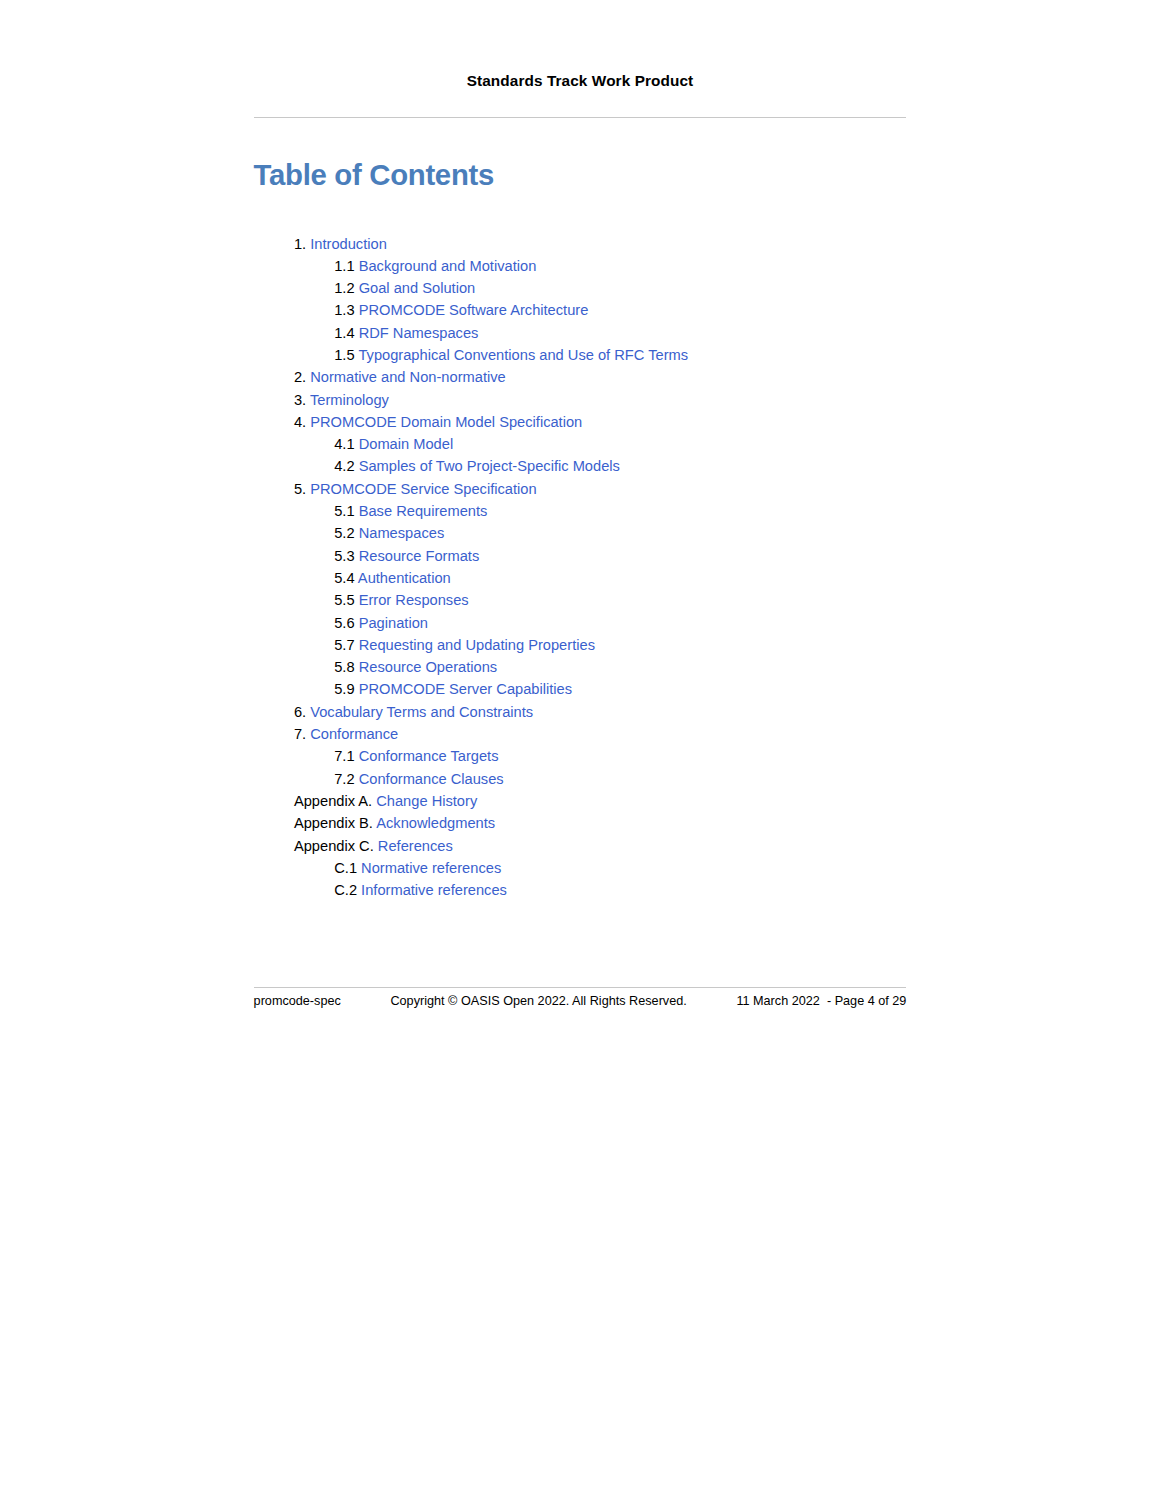Standards Track Work Product
Table of Contents
1. Introduction
1.1 Background and Motivation
1.2 Goal and Solution
1.3 PROMCODE Software Architecture
1.4 RDF Namespaces
1.5 Typographical Conventions and Use of RFC Terms
2. Normative and Non-normative
3. Terminology
4. PROMCODE Domain Model Specification
4.1 Domain Model
4.2 Samples of Two Project-Specific Models
5. PROMCODE Service Specification
5.1 Base Requirements
5.2 Namespaces
5.3 Resource Formats
5.4 Authentication
5.5 Error Responses
5.6 Pagination
5.7 Requesting and Updating Properties
5.8 Resource Operations
5.9 PROMCODE Server Capabilities
6. Vocabulary Terms and Constraints
7. Conformance
7.1 Conformance Targets
7.2 Conformance Clauses
Appendix A. Change History
Appendix B. Acknowledgments
Appendix C. References
C.1 Normative references
C.2 Informative references
promcode-spec
Copyright © OASIS Open 2022. All Rights Reserved.
11 March 2022 - Page 4 of 29